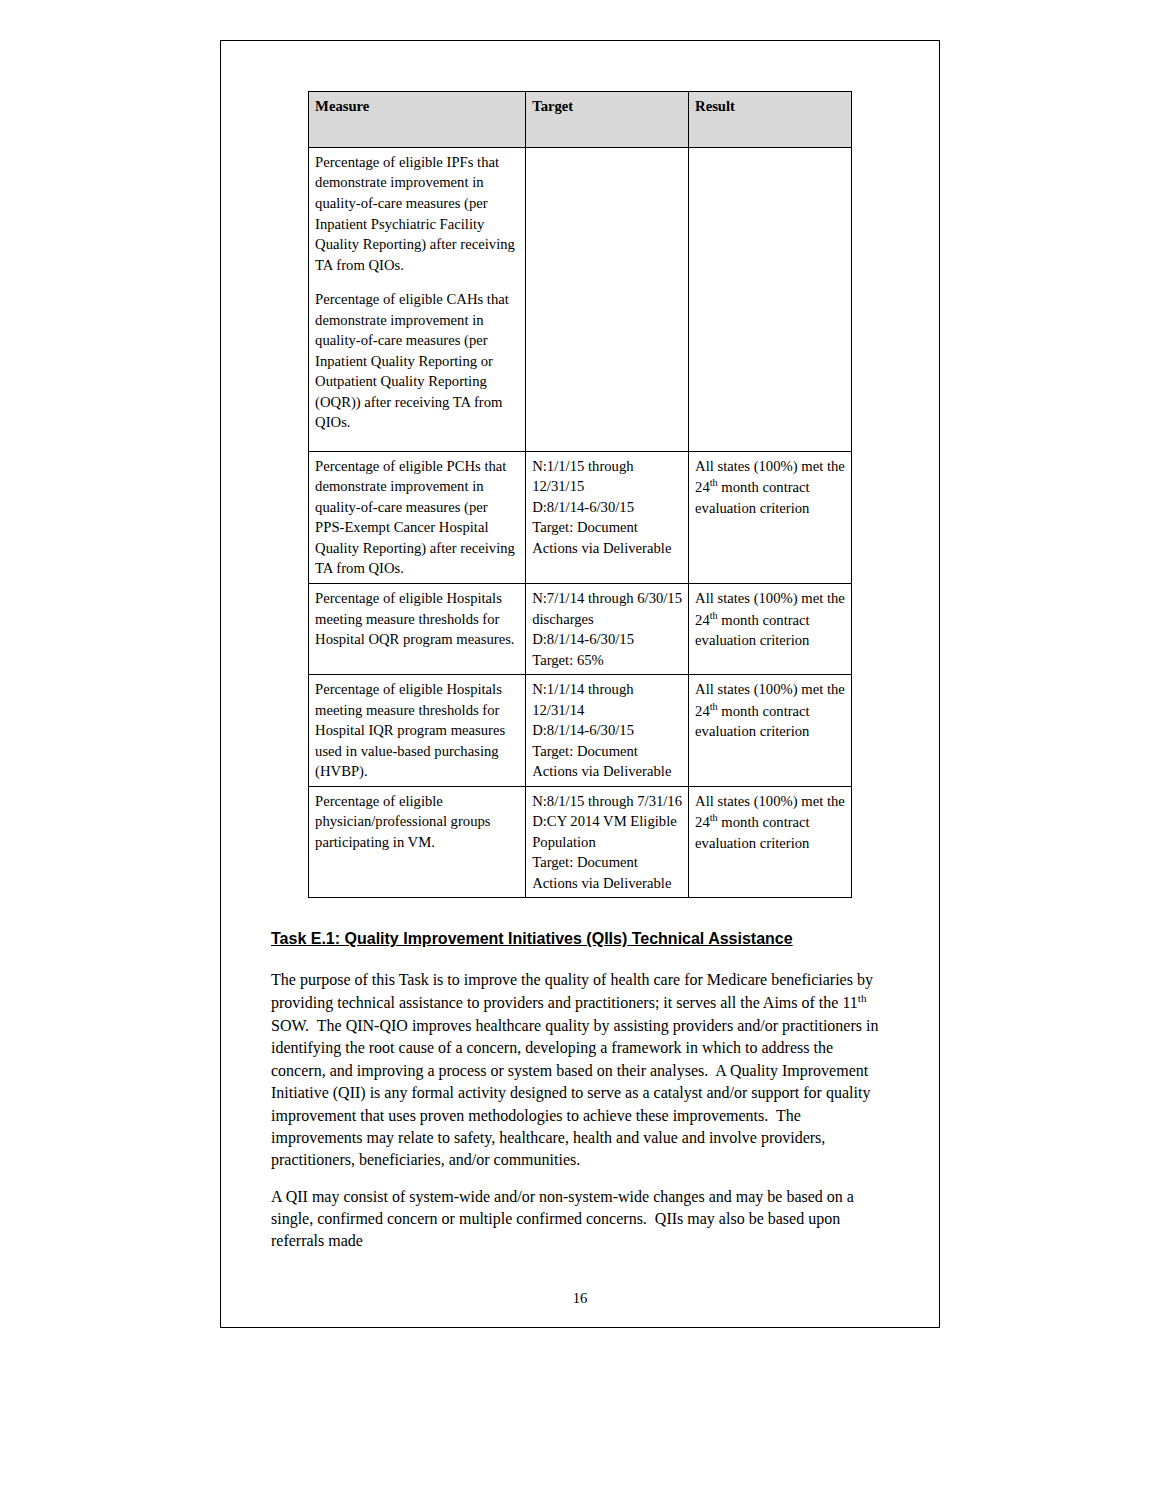| Measure | Target | Result |
| --- | --- | --- |
| Percentage of eligible IPFs that demonstrate improvement in quality-of-care measures (per Inpatient Psychiatric Facility Quality Reporting) after receiving TA from QIOs. Percentage of eligible CAHs that demonstrate improvement in quality-of-care measures (per Inpatient Quality Reporting or Outpatient Quality Reporting (OQR)) after receiving TA from QIOs. | | |
| Percentage of eligible PCHs that demonstrate improvement in quality-of-care measures (per PPS-Exempt Cancer Hospital Quality Reporting) after receiving TA from QIOs. | N:1/1/15 through 12/31/15 D:8/1/14-6/30/15 Target: Document Actions via Deliverable | All states (100%) met the 24 th month contract evaluation criterion |
| Percentage of eligible Hospitals meeting measure thresholds for Hospital OQR program measures. | N:7/1/14 through 6/30/15 discharges D:8/1/14-6/30/15 Target: 65% | All states (100%) met the 24 th month contract evaluation criterion |
| Percentage of eligible Hospitals meeting measure thresholds for Hospital IQR program measures used in value-based purchasing (HVBP). | N:1/1/14 through 12/31/14 D:8/1/14-6/30/15 Target: Document Actions via Deliverable | All states (100%) met the 24 th month contract evaluation criterion |
| Percentage of eligible physician/professional groups participating in VM. | N:8/1/15 through 7/31/16 D:CY 2014 VM Eligible Population Target: Document Actions via Deliverable | All states (100%) met the 24 th month contract evaluation criterion |
Task E.1: Quality Improvement Initiatives (QIIs) Technical Assistance
The purpose of this Task is to improve the quality of health care for Medicare beneficiaries by providing technical assistance to providers and practitioners; it serves all the Aims of the 11th SOW. The QIN-QIO improves healthcare quality by assisting providers and/or practitioners in identifying the root cause of a concern, developing a framework in which to address the concern, and improving a process or system based on their analyses. A Quality Improvement Initiative (QII) is any formal activity designed to serve as a catalyst and/or support for quality improvement that uses proven methodologies to achieve these improvements. The improvements may relate to safety, healthcare, health and value and involve providers, practitioners, beneficiaries, and/or communities.
A QII may consist of system-wide and/or non-system-wide changes and may be based on a single, confirmed concern or multiple confirmed concerns. QIIs may also be based upon referrals made
16